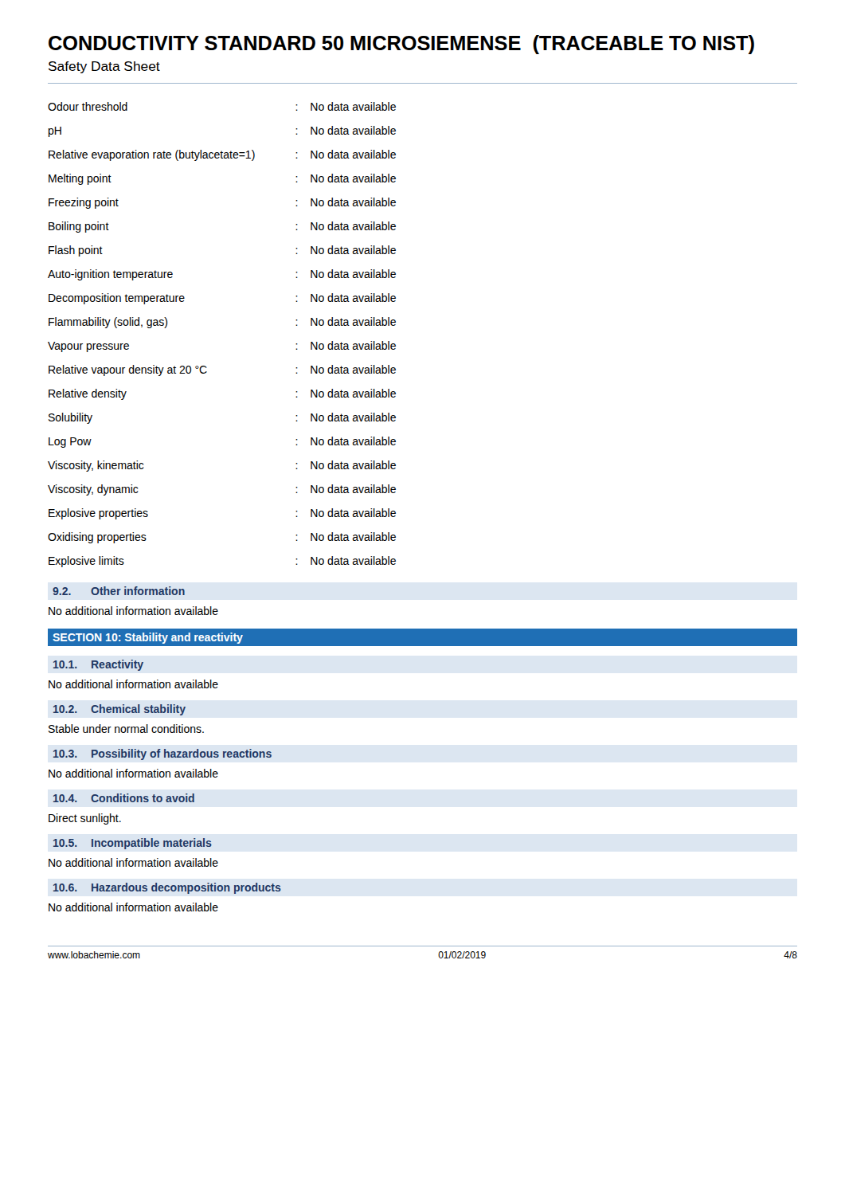CONDUCTIVITY STANDARD 50 MICROSIEMENSE (TRACEABLE TO NIST)
Safety Data Sheet
| Odour threshold | : | No data available |
| pH | : | No data available |
| Relative evaporation rate (butylacetate=1) | : | No data available |
| Melting point | : | No data available |
| Freezing point | : | No data available |
| Boiling point | : | No data available |
| Flash point | : | No data available |
| Auto-ignition temperature | : | No data available |
| Decomposition temperature | : | No data available |
| Flammability (solid, gas) | : | No data available |
| Vapour pressure | : | No data available |
| Relative vapour density at 20 °C | : | No data available |
| Relative density | : | No data available |
| Solubility | : | No data available |
| Log Pow | : | No data available |
| Viscosity, kinematic | : | No data available |
| Viscosity, dynamic | : | No data available |
| Explosive properties | : | No data available |
| Oxidising properties | : | No data available |
| Explosive limits | : | No data available |
9.2. Other information
No additional information available
SECTION 10: Stability and reactivity
10.1. Reactivity
No additional information available
10.2. Chemical stability
Stable under normal conditions.
10.3. Possibility of hazardous reactions
No additional information available
10.4. Conditions to avoid
Direct sunlight.
10.5. Incompatible materials
No additional information available
10.6. Hazardous decomposition products
No additional information available
www.lobachemie.com 01/02/2019 4/8